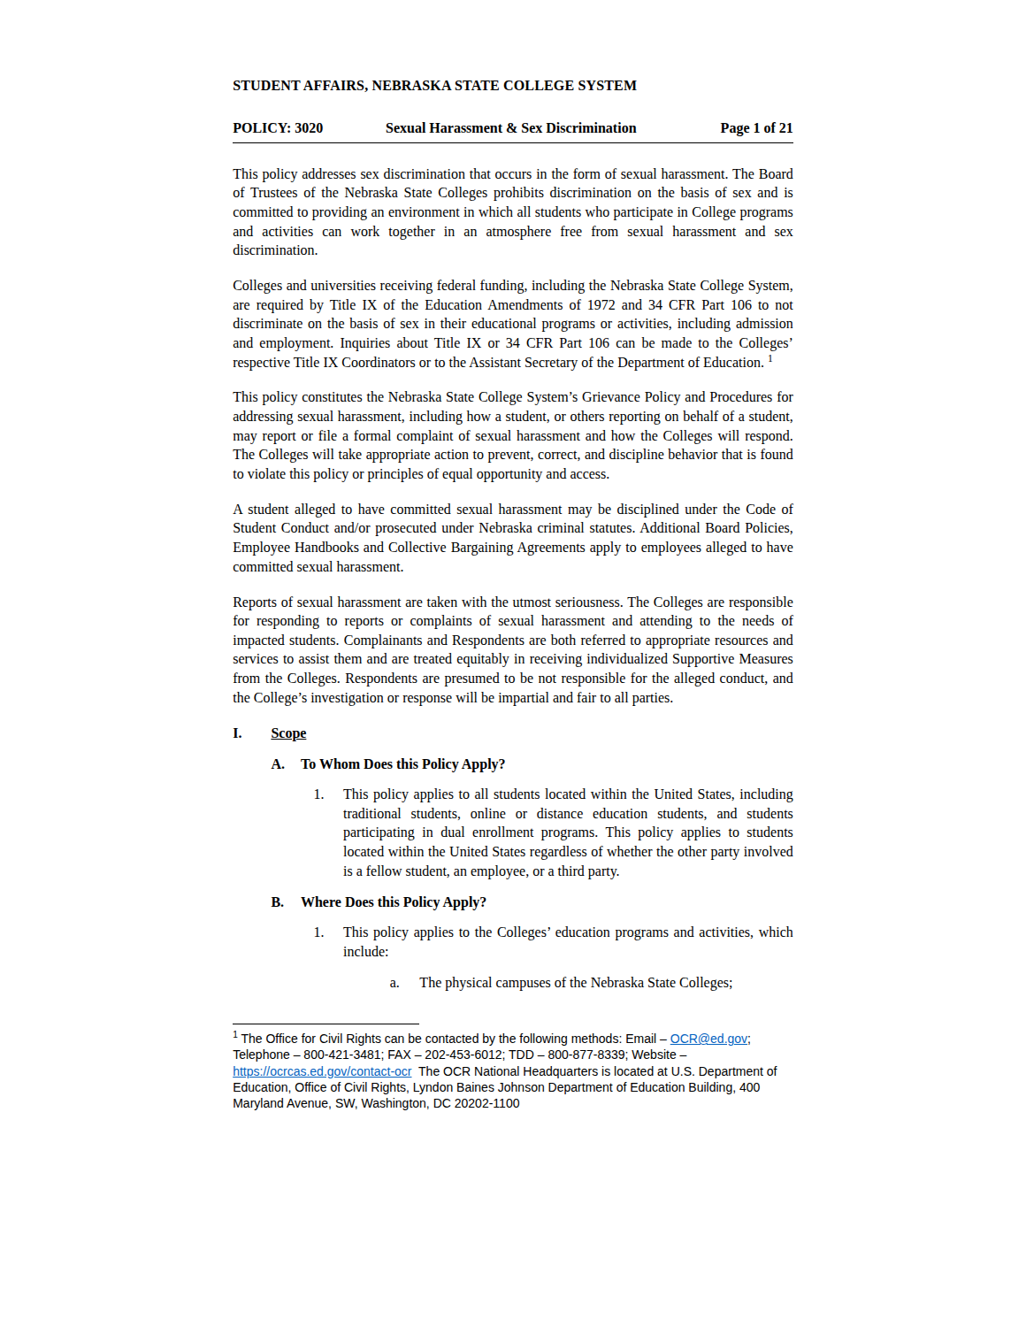STUDENT AFFAIRS, NEBRASKA STATE COLLEGE SYSTEM
POLICY: 3020 Sexual Harassment & Sex Discrimination Page 1 of 21
This policy addresses sex discrimination that occurs in the form of sexual harassment. The Board of Trustees of the Nebraska State Colleges prohibits discrimination on the basis of sex and is committed to providing an environment in which all students who participate in College programs and activities can work together in an atmosphere free from sexual harassment and sex discrimination.
Colleges and universities receiving federal funding, including the Nebraska State College System, are required by Title IX of the Education Amendments of 1972 and 34 CFR Part 106 to not discriminate on the basis of sex in their educational programs or activities, including admission and employment. Inquiries about Title IX or 34 CFR Part 106 can be made to the Colleges’ respective Title IX Coordinators or to the Assistant Secretary of the Department of Education. 1
This policy constitutes the Nebraska State College System’s Grievance Policy and Procedures for addressing sexual harassment, including how a student, or others reporting on behalf of a student, may report or file a formal complaint of sexual harassment and how the Colleges will respond. The Colleges will take appropriate action to prevent, correct, and discipline behavior that is found to violate this policy or principles of equal opportunity and access.
A student alleged to have committed sexual harassment may be disciplined under the Code of Student Conduct and/or prosecuted under Nebraska criminal statutes. Additional Board Policies, Employee Handbooks and Collective Bargaining Agreements apply to employees alleged to have committed sexual harassment.
Reports of sexual harassment are taken with the utmost seriousness. The Colleges are responsible for responding to reports or complaints of sexual harassment and attending to the needs of impacted students. Complainants and Respondents are both referred to appropriate resources and services to assist them and are treated equitably in receiving individualized Supportive Measures from the Colleges. Respondents are presumed to be not responsible for the alleged conduct, and the College’s investigation or response will be impartial and fair to all parties.
I. Scope
A. To Whom Does this Policy Apply?
1. This policy applies to all students located within the United States, including traditional students, online or distance education students, and students participating in dual enrollment programs. This policy applies to students located within the United States regardless of whether the other party involved is a fellow student, an employee, or a third party.
B. Where Does this Policy Apply?
1. This policy applies to the Colleges’ education programs and activities, which include:
a. The physical campuses of the Nebraska State Colleges;
1 The Office for Civil Rights can be contacted by the following methods: Email – OCR@ed.gov; Telephone – 800-421-3481; FAX – 202-453-6012; TDD – 800-877-8339; Website – https://ocrcas.ed.gov/contact-ocr The OCR National Headquarters is located at U.S. Department of Education, Office of Civil Rights, Lyndon Baines Johnson Department of Education Building, 400 Maryland Avenue, SW, Washington, DC 20202-1100